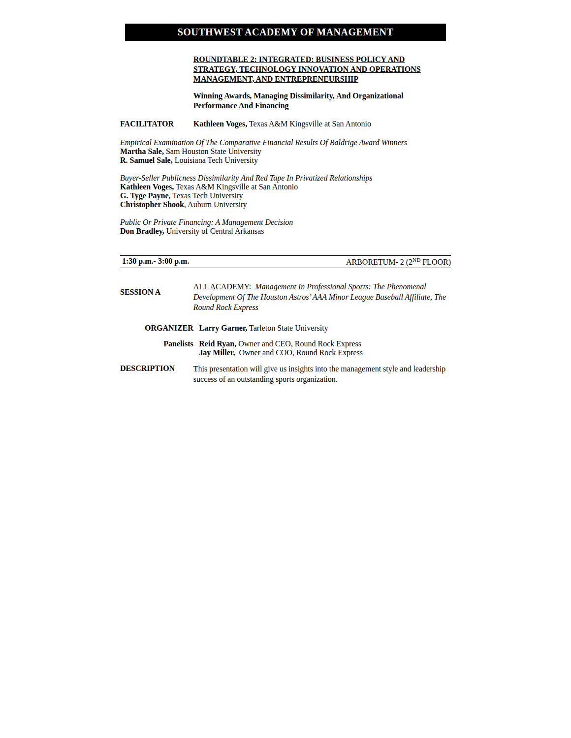SOUTHWEST ACADEMY OF MANAGEMENT
ROUNDTABLE 2: INTEGRATED: BUSINESS POLICY AND
STRATEGY, TECHNOLOGY INNOVATION AND OPERATIONS
MANAGEMENT, AND ENTREPRENEURSHIP
Winning Awards, Managing Dissimilarity, And Organizational
Performance And Financing
| FACILITATOR | Kathleen Voges, Texas A&M Kingsville at San Antonio |
Empirical Examination Of The Comparative Financial Results Of Baldrige Award Winners
Martha Sale, Sam Houston State University
R. Samuel Sale, Louisiana Tech University
Buyer-Seller Publicness Dissimilarity And Red Tape In Privatized Relationships
Kathleen Voges, Texas A&M Kingsville at San Antonio
G. Tyge Payne, Texas Tech University
Christopher Shook, Auburn University
Public Or Private Financing: A Management Decision
Don Bradley, University of Central Arkansas
1:30 p.m.- 3:00 p.m. ARBORETUM- 2 (2ND FLOOR)
| SESSION A | ALL ACADEMY: Management In Professional Sports: The Phenomenal Development Of The Houston Astros’ AAA Minor League Baseball Affiliate, The Round Rock Express |
| ORGANIZER | Larry Garner, Tarleton State University |
| Panelists | Reid Ryan, Owner and CEO, Round Rock Express Jay Miller, Owner and COO, Round Rock Express |
| DESCRIPTION | This presentation will give us insights into the management style and leadership success of an outstanding sports organization. |